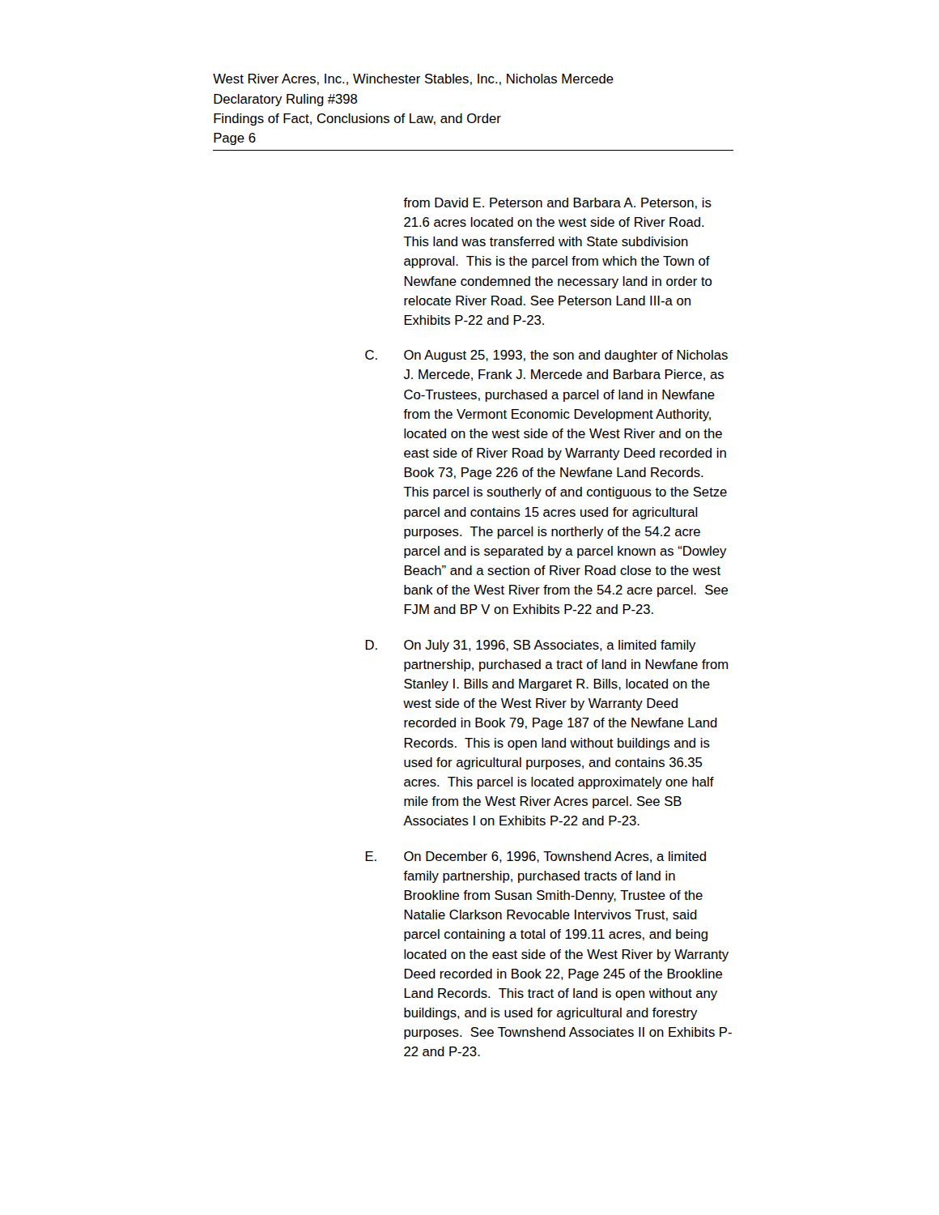West River Acres, Inc., Winchester Stables, Inc., Nicholas Mercede
Declaratory Ruling #398
Findings of Fact, Conclusions of Law, and Order
Page 6
from David E. Peterson and Barbara A. Peterson, is 21.6 acres located on the west side of River Road. This land was transferred with State subdivision approval. This is the parcel from which the Town of Newfane condemned the necessary land in order to relocate River Road. See Peterson Land III-a on Exhibits P-22 and P-23.
C.
On August 25, 1993, the son and daughter of Nicholas J. Mercede, Frank J. Mercede and Barbara Pierce, as Co-Trustees, purchased a parcel of land in Newfane from the Vermont Economic Development Authority, located on the west side of the West River and on the east side of River Road by Warranty Deed recorded in Book 73, Page 226 of the Newfane Land Records. This parcel is southerly of and contiguous to the Setze parcel and contains 15 acres used for agricultural purposes. The parcel is northerly of the 54.2 acre parcel and is separated by a parcel known as “Dowley Beach” and a section of River Road close to the west bank of the West River from the 54.2 acre parcel. See FJM and BP V on Exhibits P-22 and P-23.
D.
On July 31, 1996, SB Associates, a limited family partnership, purchased a tract of land in Newfane from Stanley I. Bills and Margaret R. Bills, located on the west side of the West River by Warranty Deed recorded in Book 79, Page 187 of the Newfane Land Records. This is open land without buildings and is used for agricultural purposes, and contains 36.35 acres. This parcel is located approximately one half mile from the West River Acres parcel. See SB Associates I on Exhibits P-22 and P-23.
E.
On December 6, 1996, Townshend Acres, a limited family partnership, purchased tracts of land in Brookline from Susan Smith-Denny, Trustee of the Natalie Clarkson Revocable Intervivos Trust, said parcel containing a total of 199.11 acres, and being located on the east side of the West River by Warranty Deed recorded in Book 22, Page 245 of the Brookline Land Records. This tract of land is open without any buildings, and is used for agricultural and forestry purposes. See Townshend Associates II on Exhibits P-22 and P-23.